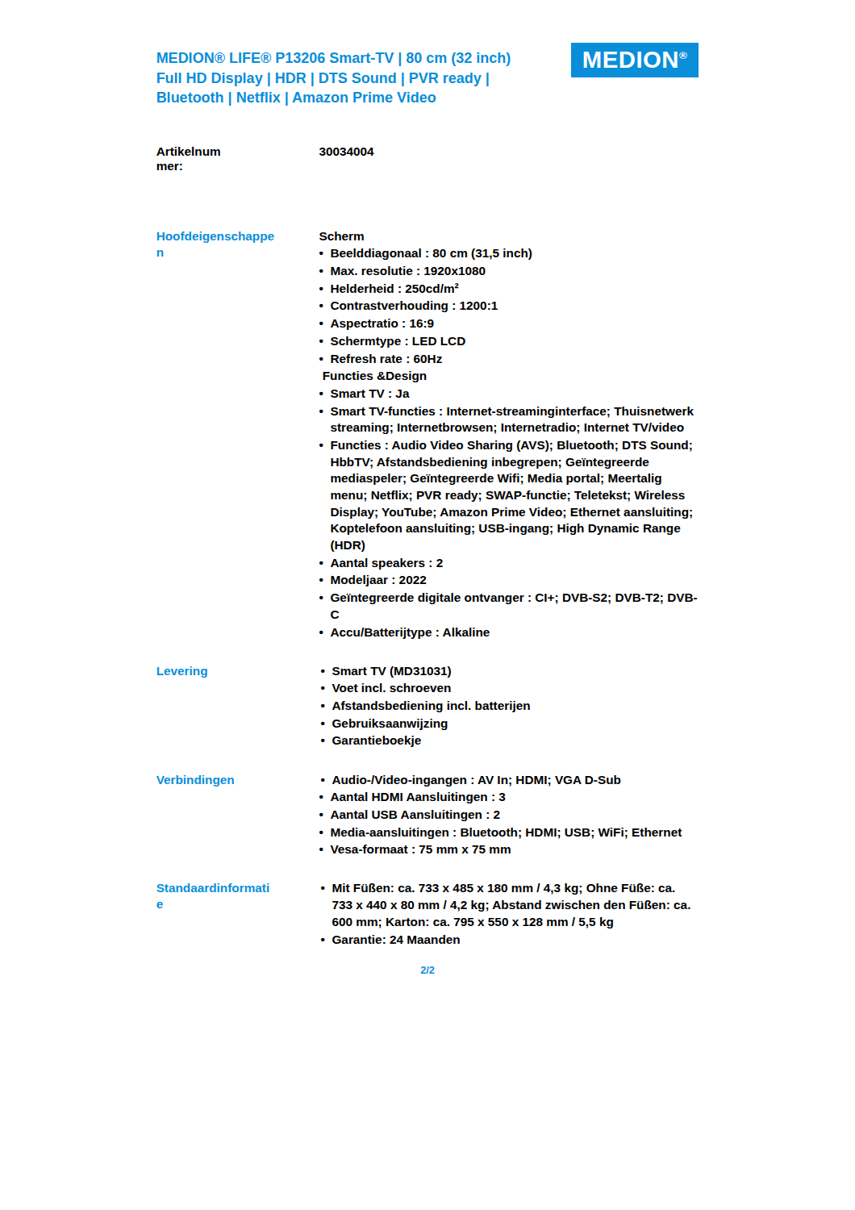MEDION® LIFE® P13206 Smart-TV | 80 cm (32 inch) Full HD Display | HDR | DTS Sound | PVR ready | Bluetooth | Netflix | Amazon Prime Video
MEDION®
Artikelnum
mer:
30034004
| Hoofdeigenschappe n | Scherm Beelddiagonaal : 80 cm (31,5 inch) Max. resolutie : 1920x1080 Helderheid : 250cd/m² Contrastverhouding : 1200:1 Aspectratio : 16:9 Schermtype : LED LCD Refresh rate : 60Hz Functies &Design Smart TV : Ja Smart TV-functies : Internet-streaminginterface; Thuisnetwerk streaming; Internetbrowsen; Internetradio; Internet TV/video Functies : Audio Video Sharing (AVS); Bluetooth; DTS Sound; HbbTV; Afstandsbediening inbegrepen; Geïntegreerde mediaspeler; Geïntegreerde Wifi; Media portal; Meertalig menu; Netflix; PVR ready; SWAP-functie; Teletekst; Wireless Display; YouTube; Amazon Prime Video; Ethernet aansluiting; Koptelefoon aansluiting; USB-ingang; High Dynamic Range (HDR) Aantal speakers : 2 Modeljaar : 2022 Geïntegreerde digitale ontvanger : CI+; DVB-S2; DVB-T2; DVB-C Accu/Batterijtype : Alkaline |
| Levering | Smart TV (MD31031) Voet incl. schroeven Afstandsbediening incl. batterijen Gebruiksaanwijzing Garantieboekje |
| Verbindingen | Audio-/Video-ingangen : AV In; HDMI; VGA D-Sub Aantal HDMI Aansluitingen : 3 Aantal USB Aansluitingen : 2 Media-aansluitingen : Bluetooth; HDMI; USB; WiFi; Ethernet Vesa-formaat : 75 mm x 75 mm |
| Standaardinformati e | Mit Füßen: ca. 733 x 485 x 180 mm / 4,3 kg; Ohne Füße: ca. 733 x 440 x 80 mm / 4,2 kg; Abstand zwischen den Füßen: ca. 600 mm; Karton: ca. 795 x 550 x 128 mm / 5,5 kg Garantie: 24 Maanden |
2/2